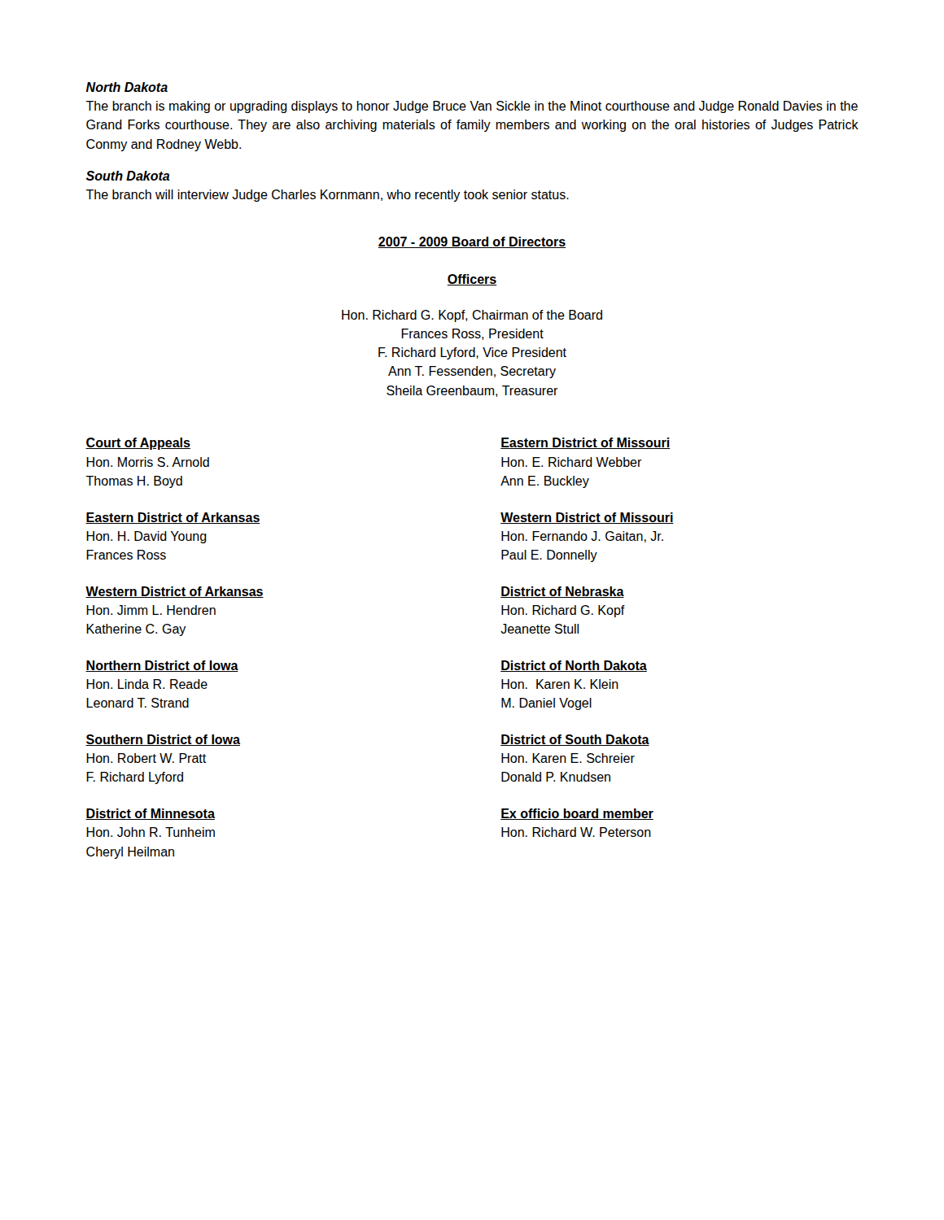North Dakota
The branch is making or upgrading displays to honor Judge Bruce Van Sickle in the Minot courthouse and Judge Ronald Davies in the Grand Forks courthouse. They are also archiving materials of family members and working on the oral histories of Judges Patrick Conmy and Rodney Webb.
South Dakota
The branch will interview Judge Charles Kornmann, who recently took senior status.
2007 - 2009 Board of Directors
Officers
Hon. Richard G. Kopf, Chairman of the Board
Frances Ross, President
F. Richard Lyford, Vice President
Ann T. Fessenden, Secretary
Sheila Greenbaum, Treasurer
| Court of Appeals Hon. Morris S. Arnold Thomas H. Boyd | Eastern District of Missouri Hon. E. Richard Webber Ann E. Buckley |
| Eastern District of Arkansas Hon. H. David Young Frances Ross | Western District of Missouri Hon. Fernando J. Gaitan, Jr. Paul E. Donnelly |
| Western District of Arkansas Hon. Jimm L. Hendren Katherine C. Gay | District of Nebraska Hon. Richard G. Kopf Jeanette Stull |
| Northern District of Iowa Hon. Linda R. Reade Leonard T. Strand | District of North Dakota Hon. Karen K. Klein M. Daniel Vogel |
| Southern District of Iowa Hon. Robert W. Pratt F. Richard Lyford | District of South Dakota Hon. Karen E. Schreier Donald P. Knudsen |
| District of Minnesota Hon. John R. Tunheim Cheryl Heilman | Ex officio board member Hon. Richard W. Peterson |